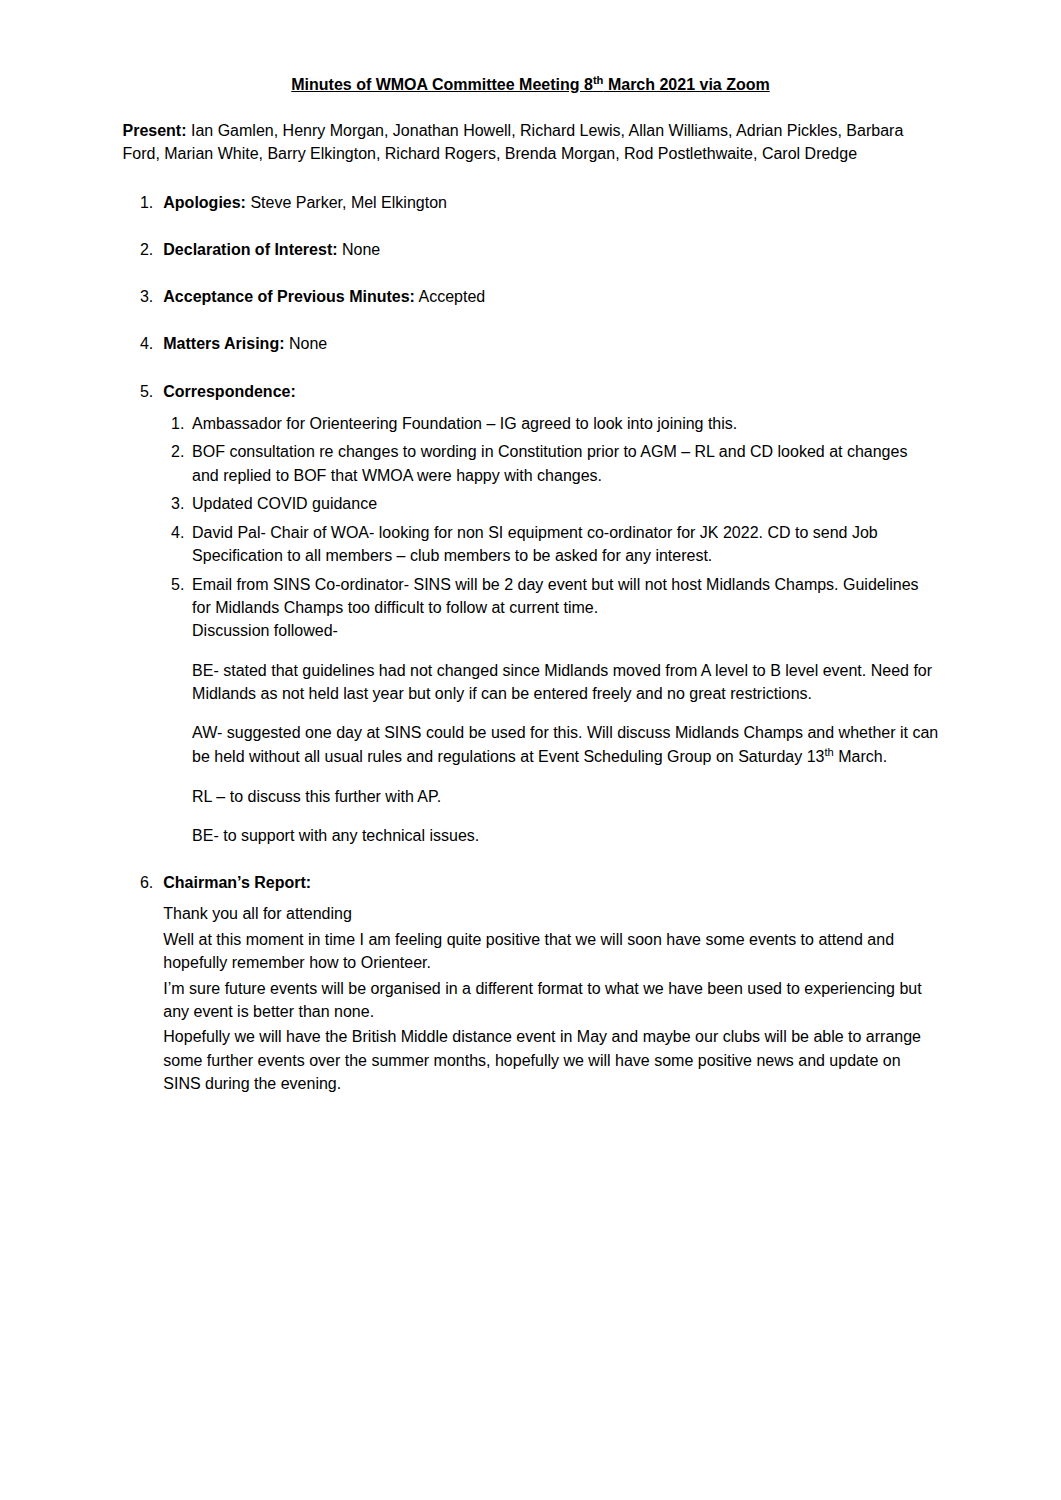Minutes of WMOA Committee Meeting 8th March 2021 via Zoom
Present: Ian Gamlen, Henry Morgan, Jonathan Howell, Richard Lewis, Allan Williams, Adrian Pickles, Barbara Ford, Marian White, Barry Elkington, Richard Rogers, Brenda Morgan, Rod Postlethwaite, Carol Dredge
Apologies: Steve Parker, Mel Elkington
Declaration of Interest: None
Acceptance of Previous Minutes: Accepted
Matters Arising: None
Correspondence:
Ambassador for Orienteering Foundation – IG agreed to look into joining this.
BOF consultation re changes to wording in Constitution prior to AGM – RL and CD looked at changes and replied to BOF that WMOA were happy with changes.
Updated COVID guidance
David Pal- Chair of WOA- looking for non SI equipment co-ordinator for JK 2022. CD to send Job Specification to all members – club members to be asked for any interest.
Email from SINS Co-ordinator- SINS will be 2 day event but will not host Midlands Champs. Guidelines for Midlands Champs too difficult to follow at current time.
Discussion followed-
BE- stated that guidelines had not changed since Midlands moved from A level to B level event. Need for Midlands as not held last year but only if can be entered freely and no great restrictions.
AW- suggested one day at SINS could be used for this. Will discuss Midlands Champs and whether it can be held without all usual rules and regulations at Event Scheduling Group on Saturday 13th March.
RL – to discuss this further with AP.
BE- to support with any technical issues.
Chairman’s Report:
Thank you all for attending
Well at this moment in time I am feeling quite positive that we will soon have some events to attend and hopefully remember how to Orienteer.
I’m sure future events will be organised in a different format to what we have been used to experiencing but any event is better than none.
Hopefully we will have the British Middle distance event in May and maybe our clubs will be able to arrange some further events over the summer months, hopefully we will have some positive news and update on SINS during the evening.